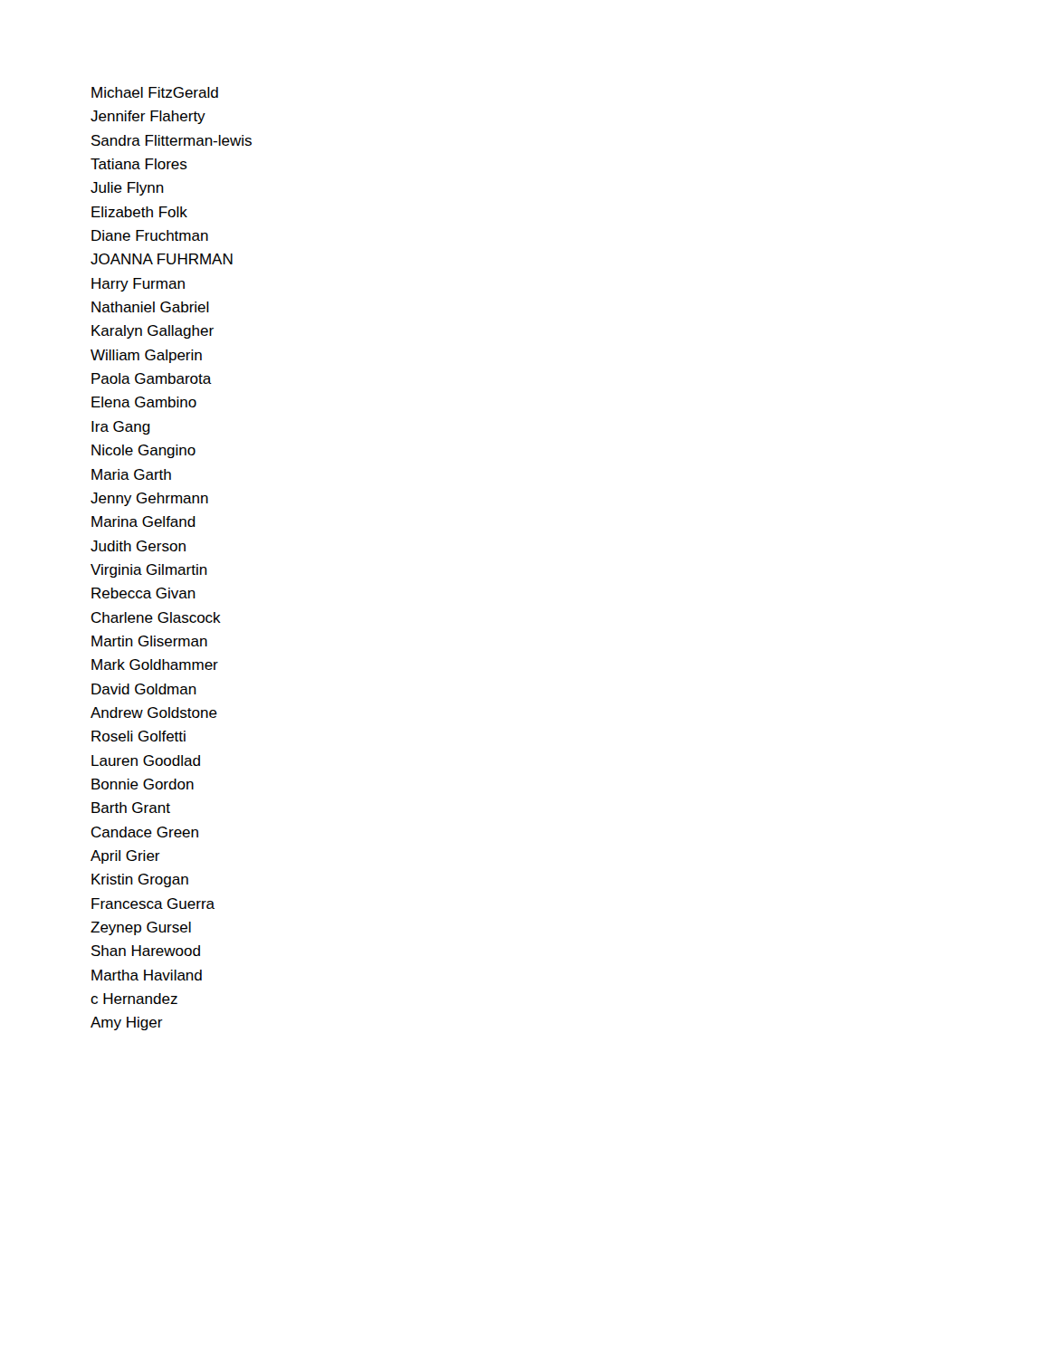Michael FitzGerald
Jennifer Flaherty
Sandra Flitterman-lewis
Tatiana Flores
Julie Flynn
Elizabeth Folk
Diane Fruchtman
JOANNA FUHRMAN
Harry Furman
Nathaniel Gabriel
Karalyn Gallagher
William Galperin
Paola Gambarota
Elena Gambino
Ira Gang
Nicole Gangino
Maria Garth
Jenny Gehrmann
Marina Gelfand
Judith Gerson
Virginia Gilmartin
Rebecca Givan
Charlene Glascock
Martin Gliserman
Mark Goldhammer
David Goldman
Andrew Goldstone
Roseli Golfetti
Lauren Goodlad
Bonnie Gordon
Barth Grant
Candace Green
April Grier
Kristin Grogan
Francesca Guerra
Zeynep Gursel
Shan Harewood
Martha Haviland
c Hernandez
Amy Higer